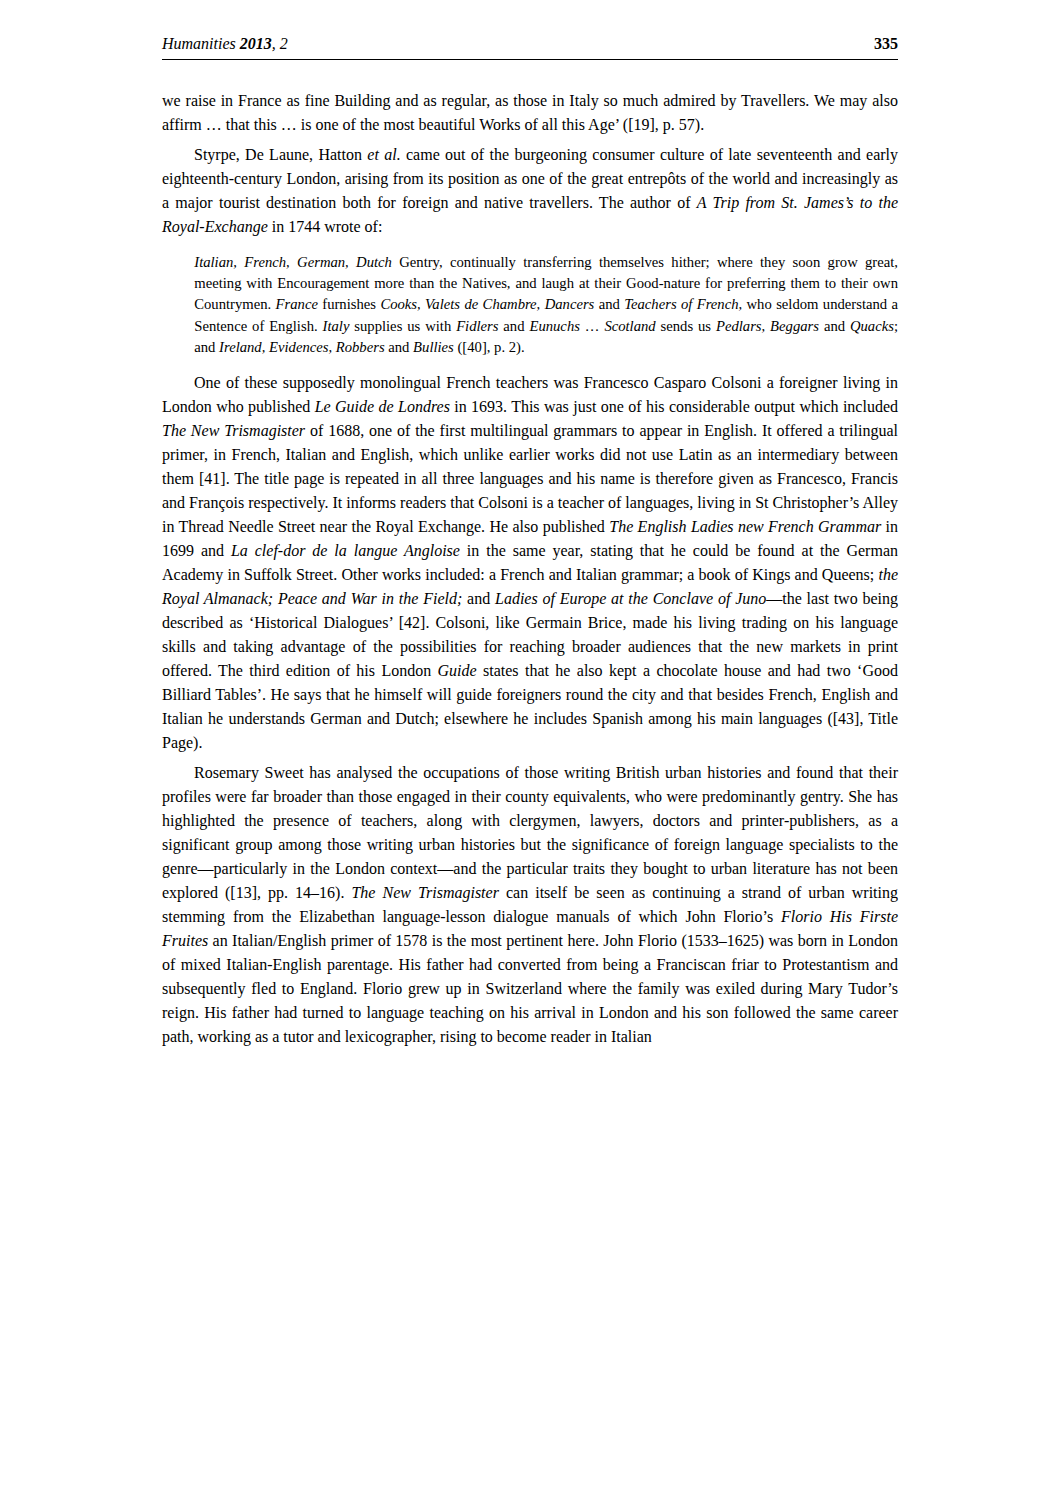Humanities 2013, 2 335
we raise in France as fine Building and as regular, as those in Italy so much admired by Travellers. We may also affirm … that this … is one of the most beautiful Works of all this Age’ ([19], p. 57).
Styrpe, De Laune, Hatton et al. came out of the burgeoning consumer culture of late seventeenth and early eighteenth-century London, arising from its position as one of the great entrepôts of the world and increasingly as a major tourist destination both for foreign and native travellers. The author of A Trip from St. James’s to the Royal-Exchange in 1744 wrote of:
Italian, French, German, Dutch Gentry, continually transferring themselves hither; where they soon grow great, meeting with Encouragement more than the Natives, and laugh at their Good-nature for preferring them to their own Countrymen. France furnishes Cooks, Valets de Chambre, Dancers and Teachers of French, who seldom understand a Sentence of English. Italy supplies us with Fidlers and Eunuchs … Scotland sends us Pedlars, Beggars and Quacks; and Ireland, Evidences, Robbers and Bullies ([40], p. 2).
One of these supposedly monolingual French teachers was Francesco Casparo Colsoni a foreigner living in London who published Le Guide de Londres in 1693. This was just one of his considerable output which included The New Trismagister of 1688, one of the first multilingual grammars to appear in English. It offered a trilingual primer, in French, Italian and English, which unlike earlier works did not use Latin as an intermediary between them [41]. The title page is repeated in all three languages and his name is therefore given as Francesco, Francis and François respectively. It informs readers that Colsoni is a teacher of languages, living in St Christopher’s Alley in Thread Needle Street near the Royal Exchange. He also published The English Ladies new French Grammar in 1699 and La clef-dor de la langue Angloise in the same year, stating that he could be found at the German Academy in Suffolk Street. Other works included: a French and Italian grammar; a book of Kings and Queens; the Royal Almanack; Peace and War in the Field; and Ladies of Europe at the Conclave of Juno—the last two being described as ‘Historical Dialogues’ [42]. Colsoni, like Germain Brice, made his living trading on his language skills and taking advantage of the possibilities for reaching broader audiences that the new markets in print offered. The third edition of his London Guide states that he also kept a chocolate house and had two ‘Good Billiard Tables’. He says that he himself will guide foreigners round the city and that besides French, English and Italian he understands German and Dutch; elsewhere he includes Spanish among his main languages ([43], Title Page).
Rosemary Sweet has analysed the occupations of those writing British urban histories and found that their profiles were far broader than those engaged in their county equivalents, who were predominantly gentry. She has highlighted the presence of teachers, along with clergymen, lawyers, doctors and printer-publishers, as a significant group among those writing urban histories but the significance of foreign language specialists to the genre—particularly in the London context—and the particular traits they bought to urban literature has not been explored ([13], pp. 14–16). The New Trismagister can itself be seen as continuing a strand of urban writing stemming from the Elizabethan language-lesson dialogue manuals of which John Florio’s Florio His Firste Fruites an Italian/English primer of 1578 is the most pertinent here. John Florio (1533–1625) was born in London of mixed Italian-English parentage. His father had converted from being a Franciscan friar to Protestantism and subsequently fled to England. Florio grew up in Switzerland where the family was exiled during Mary Tudor’s reign. His father had turned to language teaching on his arrival in London and his son followed the same career path, working as a tutor and lexicographer, rising to become reader in Italian